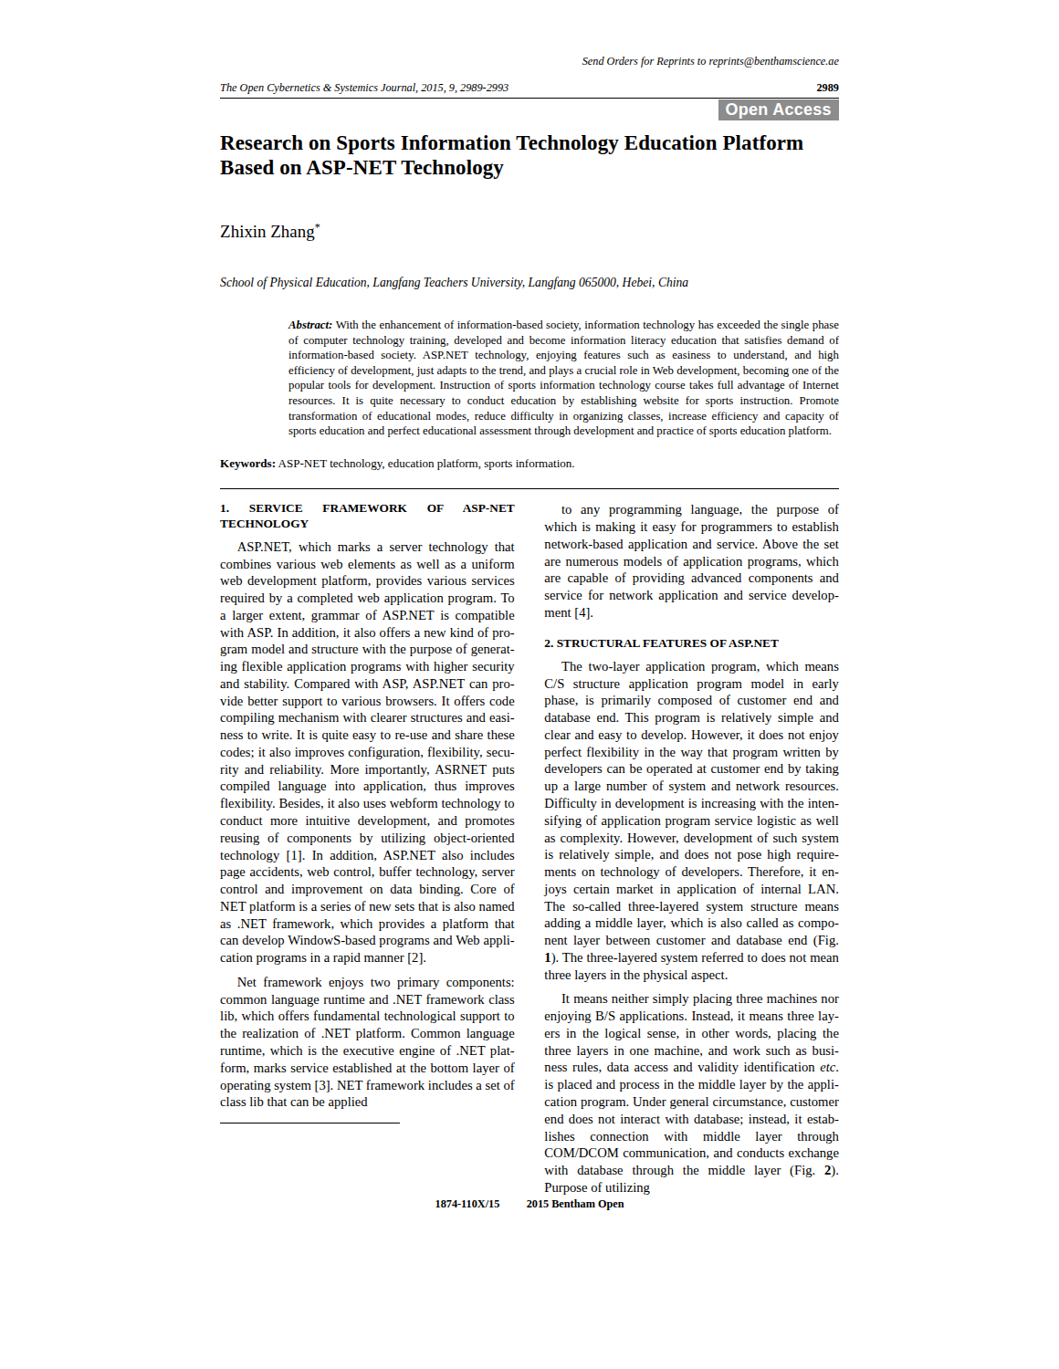Send Orders for Reprints to reprints@benthamscience.ae
The Open Cybernetics & Systemics Journal, 2015, 9, 2989-2993 2989
Open Access
Research on Sports Information Technology Education Platform Based on ASP-NET Technology
Zhixin Zhang*
School of Physical Education, Langfang Teachers University, Langfang 065000, Hebei, China
Abstract: With the enhancement of information-based society, information technology has exceeded the single phase of computer technology training, developed and become information literacy education that satisfies demand of information-based society. ASP.NET technology, enjoying features such as easiness to understand, and high efficiency of development, just adapts to the trend, and plays a crucial role in Web development, becoming one of the popular tools for development. Instruction of sports information technology course takes full advantage of Internet resources. It is quite necessary to conduct education by establishing website for sports instruction. Promote transformation of educational modes, reduce difficulty in organizing classes, increase efficiency and capacity of sports education and perfect educational assessment through development and practice of sports education platform.
Keywords: ASP-NET technology, education platform, sports information.
1. SERVICE FRAMEWORK OF ASP-NET TECHNOLOGY
ASP.NET, which marks a server technology that combines various web elements as well as a uniform web development platform, provides various services required by a completed web application program. To a larger extent, grammar of ASP.NET is compatible with ASP. In addition, it also offers a new kind of program model and structure with the purpose of generating flexible application programs with higher security and stability. Compared with ASP, ASP.NET can provide better support to various browsers. It offers code compiling mechanism with clearer structures and easiness to write. It is quite easy to re-use and share these codes; it also improves configuration, flexibility, security and reliability. More importantly, ASRNET puts compiled language into application, thus improves flexibility. Besides, it also uses webform technology to conduct more intuitive development, and promotes reusing of components by utilizing object-oriented technology [1]. In addition, ASP.NET also includes page accidents, web control, buffer technology, server control and improvement on data binding. Core of NET platform is a series of new sets that is also named as .NET framework, which provides a platform that can develop WindowS-based programs and Web application programs in a rapid manner [2].
Net framework enjoys two primary components: common language runtime and .NET framework class lib, which offers fundamental technological support to the realization of .NET platform. Common language runtime, which is the executive engine of .NET platform, marks service established at the bottom layer of operating system [3]. NET framework includes a set of class lib that can be applied
to any programming language, the purpose of which is making it easy for programmers to establish network-based application and service. Above the set are numerous models of application programs, which are capable of providing advanced components and service for network application and service development [4].
2. STRUCTURAL FEATURES OF ASP.NET
The two-layer application program, which means C/S structure application program model in early phase, is primarily composed of customer end and database end. This program is relatively simple and clear and easy to develop. However, it does not enjoy perfect flexibility in the way that program written by developers can be operated at customer end by taking up a large number of system and network resources. Difficulty in development is increasing with the intensifying of application program service logistic as well as complexity. However, development of such system is relatively simple, and does not pose high requirements on technology of developers. Therefore, it enjoys certain market in application of internal LAN. The so-called three-layered system structure means adding a middle layer, which is also called as component layer between customer and database end (Fig. 1). The three-layered system referred to does not mean three layers in the physical aspect.
It means neither simply placing three machines nor enjoying B/S applications. Instead, it means three layers in the logical sense, in other words, placing the three layers in one machine, and work such as business rules, data access and validity identification etc. is placed and process in the middle layer by the application program. Under general circumstance, customer end does not interact with database; instead, it establishes connection with middle layer through COM/DCOM communication, and conducts exchange with database through the middle layer (Fig. 2). Purpose of utilizing
1874-110X/152015 Bentham Open